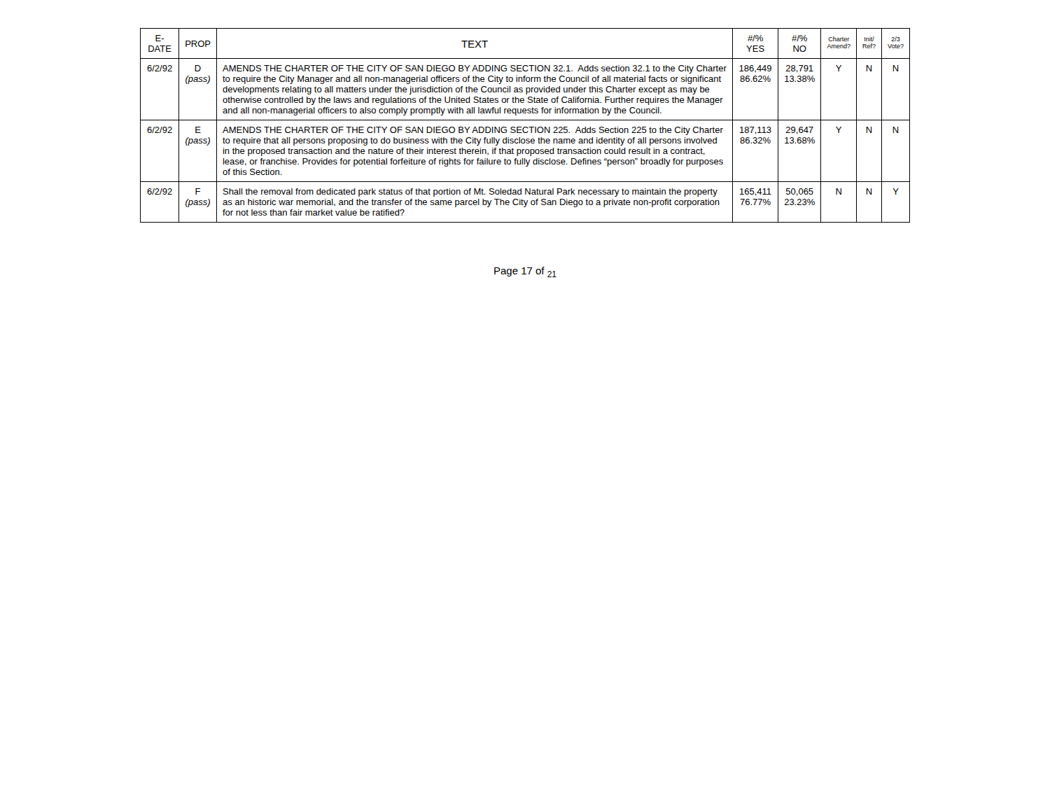| E-DATE | PROP | TEXT | #/% YES | #/% NO | Charter Amend? | Init/ Ref? | 2/3 Vote? |
| --- | --- | --- | --- | --- | --- | --- | --- |
| 6/2/92 | D (pass) | AMENDS THE CHARTER OF THE CITY OF SAN DIEGO BY ADDING SECTION 32.1. Adds section 32.1 to the City Charter to require the City Manager and all non-managerial officers of the City to inform the Council of all material facts or significant developments relating to all matters under the jurisdiction of the Council as provided under this Charter except as may be otherwise controlled by the laws and regulations of the United States or the State of California. Further requires the Manager and all non-managerial officers to also comply promptly with all lawful requests for information by the Council. | 186,449 86.62% | 28,791 13.38% | Y | N | N |
| 6/2/92 | E (pass) | AMENDS THE CHARTER OF THE CITY OF SAN DIEGO BY ADDING SECTION 225. Adds Section 225 to the City Charter to require that all persons proposing to do business with the City fully disclose the name and identity of all persons involved in the proposed transaction and the nature of their interest therein, if that proposed transaction could result in a contract, lease, or franchise. Provides for potential forfeiture of rights for failure to fully disclose. Defines “person” broadly for purposes of this Section. | 187,113 86.32% | 29,647 13.68% | Y | N | N |
| 6/2/92 | F (pass) | Shall the removal from dedicated park status of that portion of Mt. Soledad Natural Park necessary to maintain the property as an historic war memorial, and the transfer of the same parcel by The City of San Diego to a private non-profit corporation for not less than fair market value be ratified? | 165,411 76.77% | 50,065 23.23% | N | N | Y |
Page 17 of 21